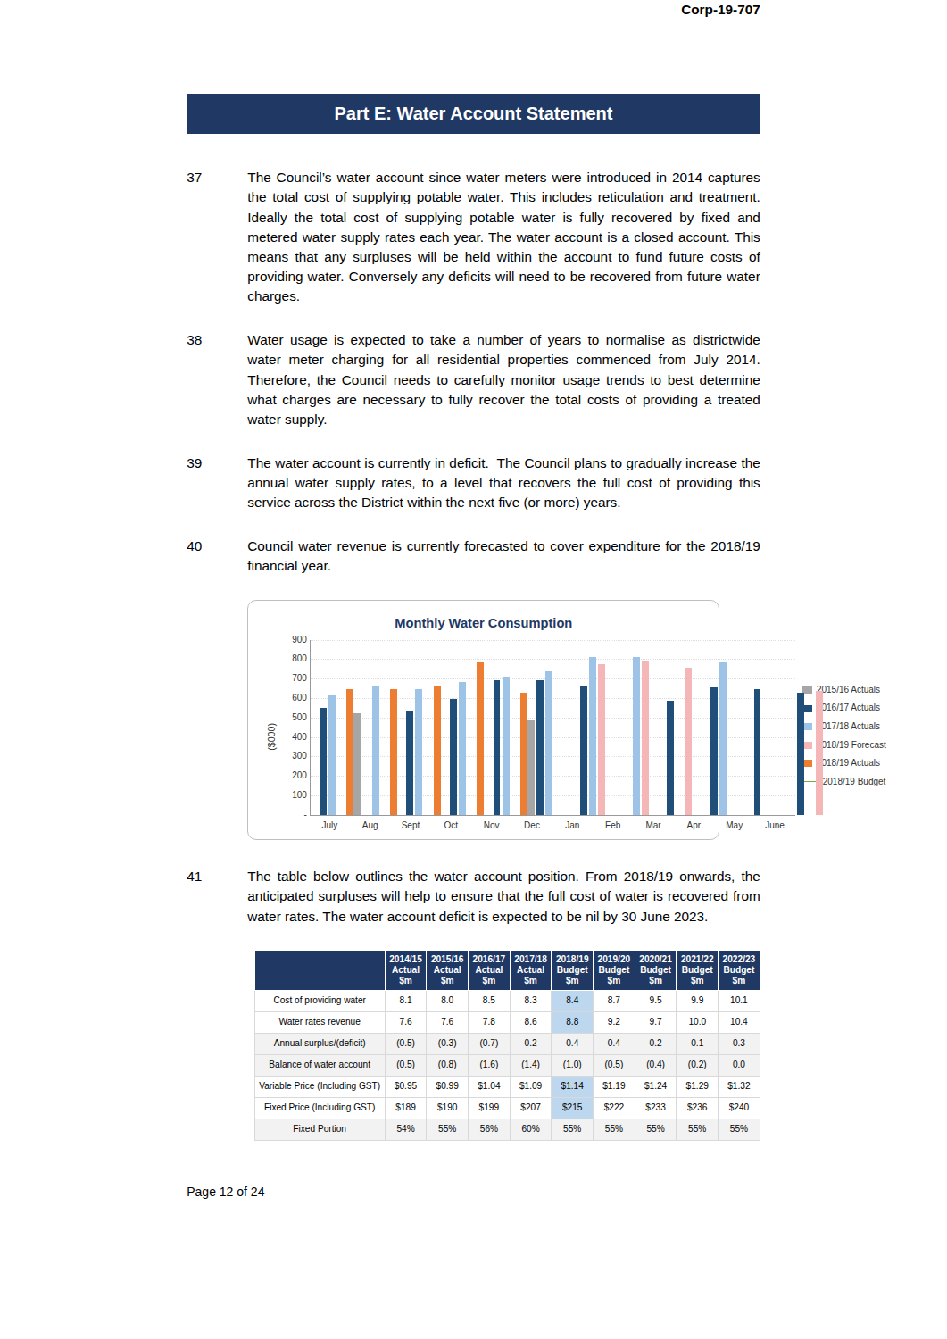Corp-19-707
Part E: Water Account Statement
37 The Council’s water account since water meters were introduced in 2014 captures the total cost of supplying potable water. This includes reticulation and treatment. Ideally the total cost of supplying potable water is fully recovered by fixed and metered water supply rates each year. The water account is a closed account. This means that any surpluses will be held within the account to fund future costs of providing water. Conversely any deficits will need to be recovered from future water charges.
38 Water usage is expected to take a number of years to normalise as districtwide water meter charging for all residential properties commenced from July 2014. Therefore, the Council needs to carefully monitor usage trends to best determine what charges are necessary to fully recover the total costs of providing a treated water supply.
39 The water account is currently in deficit. The Council plans to gradually increase the annual water supply rates, to a level that recovers the full cost of providing this service across the District within the next five (or more) years.
40 Council water revenue is currently forecasted to cover expenditure for the 2018/19 financial year.
Monthly Water Consumption
($000)
900
800
700
600
500
400
300
200
100
-
July Aug Sept Oct Nov Dec Jan Feb Mar Apr May June
2015/16 Actuals
2016/17 Actuals
2017/18 Actuals
2018/19 Forecast
2018/19 Actuals
2018/19 Budget
41 The table below outlines the water account position. From 2018/19 onwards, the anticipated surpluses will help to ensure that the full cost of water is recovered from water rates. The water account deficit is expected to be nil by 30 June 2023.
| | 2014/15 Actual $m | 2015/16 Actual $m | 2016/17 Actual $m | 2017/18 Actual $m | 2018/19 Budget $m | 2019/20 Budget $m | 2020/21 Budget $m | 2021/22 Budget $m | 2022/23 Budget $m |
| --- | --- | --- | --- | --- | --- | --- | --- | --- | --- |
| Cost of providing water | 8.1 | 8.0 | 8.5 | 8.3 | 8.4 | 8.7 | 9.5 | 9.9 | 10.1 |
| Water rates revenue | 7.6 | 7.6 | 7.8 | 8.6 | 8.8 | 9.2 | 9.7 | 10.0 | 10.4 |
| Annual surplus/(deficit) | (0.5) | (0.3) | (0.7) | 0.2 | 0.4 | 0.4 | 0.2 | 0.1 | 0.3 |
| Balance of water account | (0.5) | (0.8) | (1.6) | (1.4) | (1.0) | (0.5) | (0.4) | (0.2) | 0.0 |
| Variable Price (Including GST) | $0.95 | $0.99 | $1.04 | $1.09 | $1.14 | $1.19 | $1.24 | $1.29 | $1.32 |
| Fixed Price (Including GST) | $189 | $190 | $199 | $207 | $215 | $222 | $233 | $236 | $240 |
| Fixed Portion | 54% | 55% | 56% | 60% | 55% | 55% | 55% | 55% | 55% |
Page 12 of 24